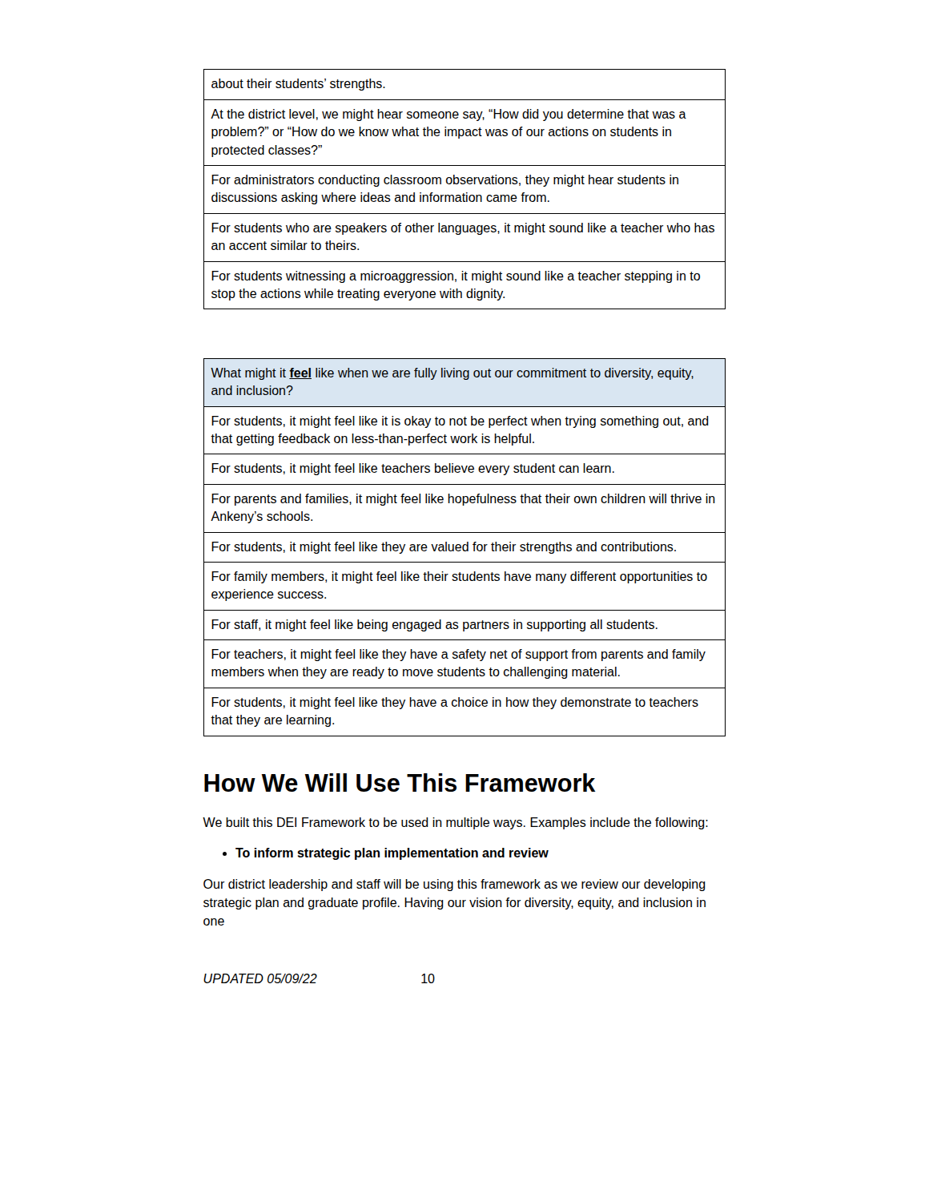| about their students’ strengths. |
| At the district level, we might hear someone say, “How did you determine that was a problem?” or “How do we know what the impact was of our actions on students in protected classes?” |
| For administrators conducting classroom observations, they might hear students in discussions asking where ideas and information came from. |
| For students who are speakers of other languages, it might sound like a teacher who has an accent similar to theirs. |
| For students witnessing a microaggression, it might sound like a teacher stepping in to stop the actions while treating everyone with dignity. |
| What might it feel like when we are fully living out our commitment to diversity, equity, and inclusion? |
| --- |
| For students, it might feel like it is okay to not be perfect when trying something out, and that getting feedback on less-than-perfect work is helpful. |
| For students, it might feel like teachers believe every student can learn. |
| For parents and families, it might feel like hopefulness that their own children will thrive in Ankeny’s schools. |
| For students, it might feel like they are valued for their strengths and contributions. |
| For family members, it might feel like their students have many different opportunities to experience success. |
| For staff, it might feel like being engaged as partners in supporting all students. |
| For teachers, it might feel like they have a safety net of support from parents and family members when they are ready to move students to challenging material. |
| For students, it might feel like they have a choice in how they demonstrate to teachers that they are learning. |
How We Will Use This Framework
We built this DEI Framework to be used in multiple ways. Examples include the following:
To inform strategic plan implementation and review
Our district leadership and staff will be using this framework as we review our developing strategic plan and graduate profile. Having our vision for diversity, equity, and inclusion in one
UPDATED 05/09/22 10